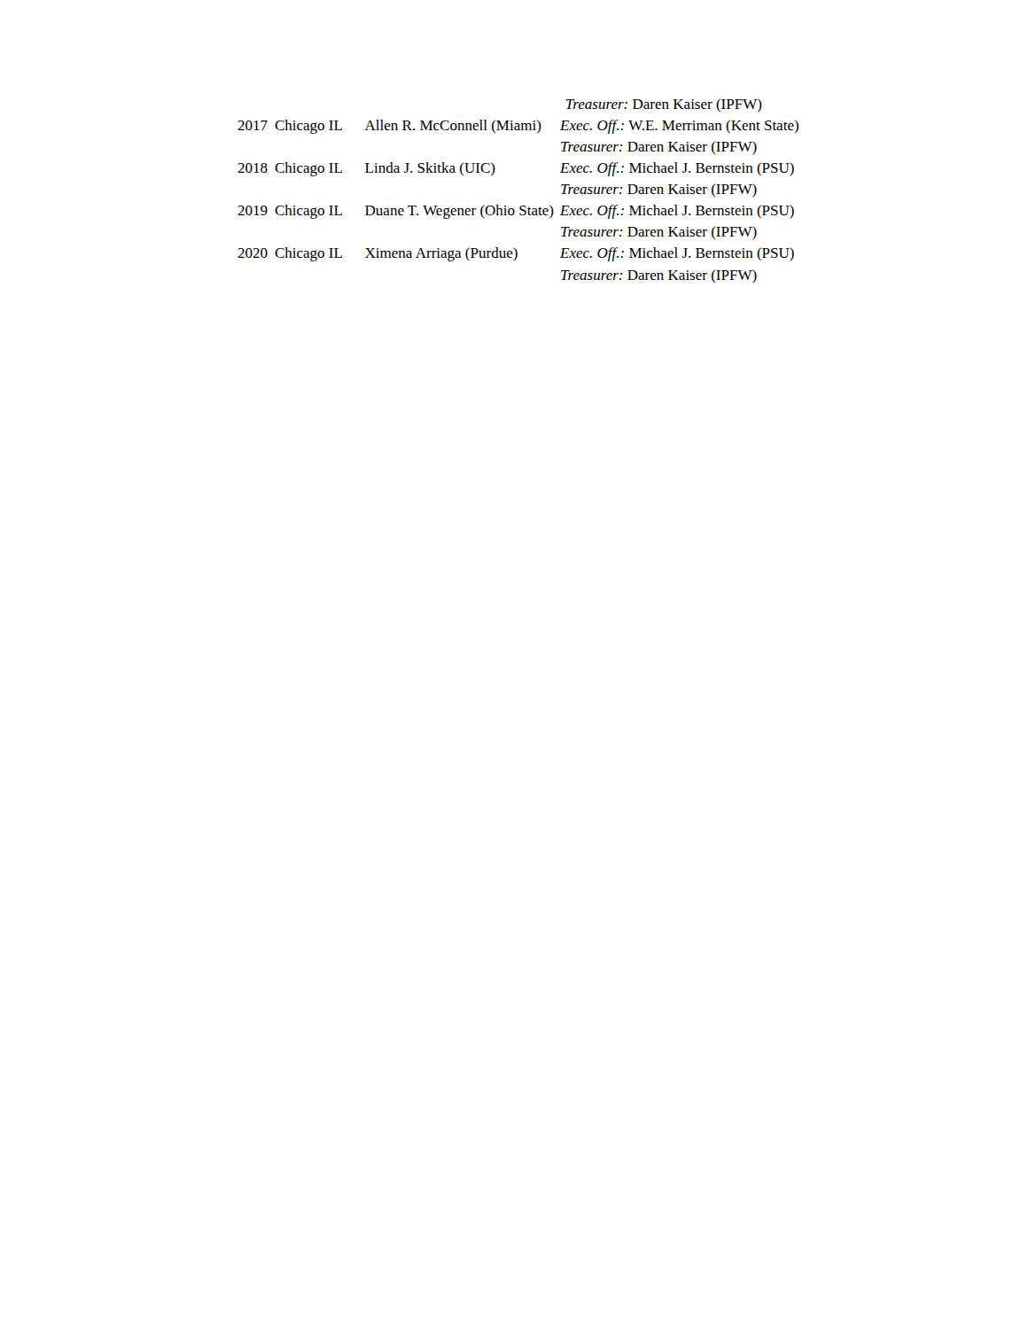| | | | Treasurer: Daren Kaiser (IPFW) |
| 2017 | Chicago IL | Allen R. McConnell (Miami) | Exec. Off.: W.E. Merriman (Kent State) |
| | | | Treasurer: Daren Kaiser (IPFW) |
| 2018 | Chicago IL | Linda J. Skitka (UIC) | Exec. Off.: Michael J. Bernstein (PSU) |
| | | | Treasurer: Daren Kaiser (IPFW) |
| 2019 | Chicago IL | Duane T. Wegener (Ohio State) | Exec. Off.: Michael J. Bernstein (PSU) |
| | | | Treasurer: Daren Kaiser (IPFW) |
| 2020 | Chicago IL | Ximena Arriaga (Purdue) | Exec. Off.: Michael J. Bernstein (PSU) |
| | | | Treasurer: Daren Kaiser (IPFW) |